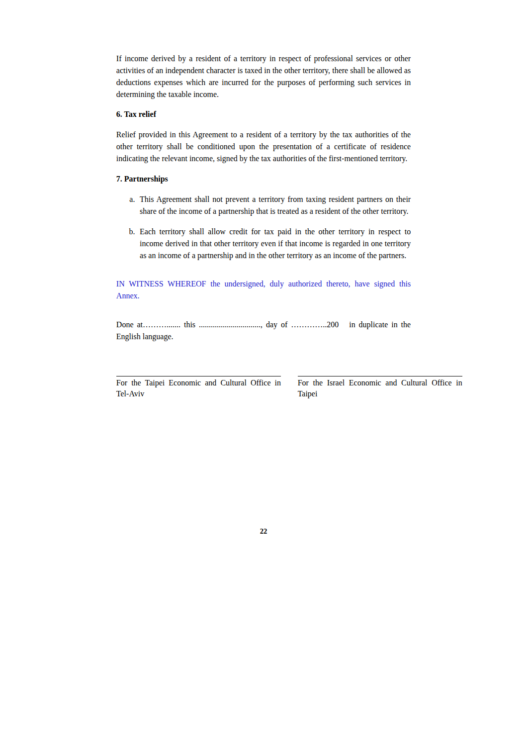If income derived by a resident of a territory in respect of professional services or other activities of an independent character is taxed in the other territory, there shall be allowed as deductions expenses which are incurred for the purposes of performing such services in determining the taxable income.
6. Tax relief
Relief provided in this Agreement to a resident of a territory by the tax authorities of the other territory shall be conditioned upon the presentation of a certificate of residence indicating the relevant income, signed by the tax authorities of the first-mentioned territory.
7. Partnerships
This Agreement shall not prevent a territory from taxing resident partners on their share of the income of a partnership that is treated as a resident of the other territory.
Each territory shall allow credit for tax paid in the other territory in respect to income derived in that other territory even if that income is regarded in one territory as an income of a partnership and in the other territory as an income of the partners.
IN WITNESS WHEREOF the undersigned, duly authorized thereto, have signed this Annex.
Done at………....... this ..............................., day of …………..200 in duplicate in the English language.
| For the Taipei Economic and Cultural Office in Tel-Aviv | For the Israel Economic and Cultural Office in Taipei |
22